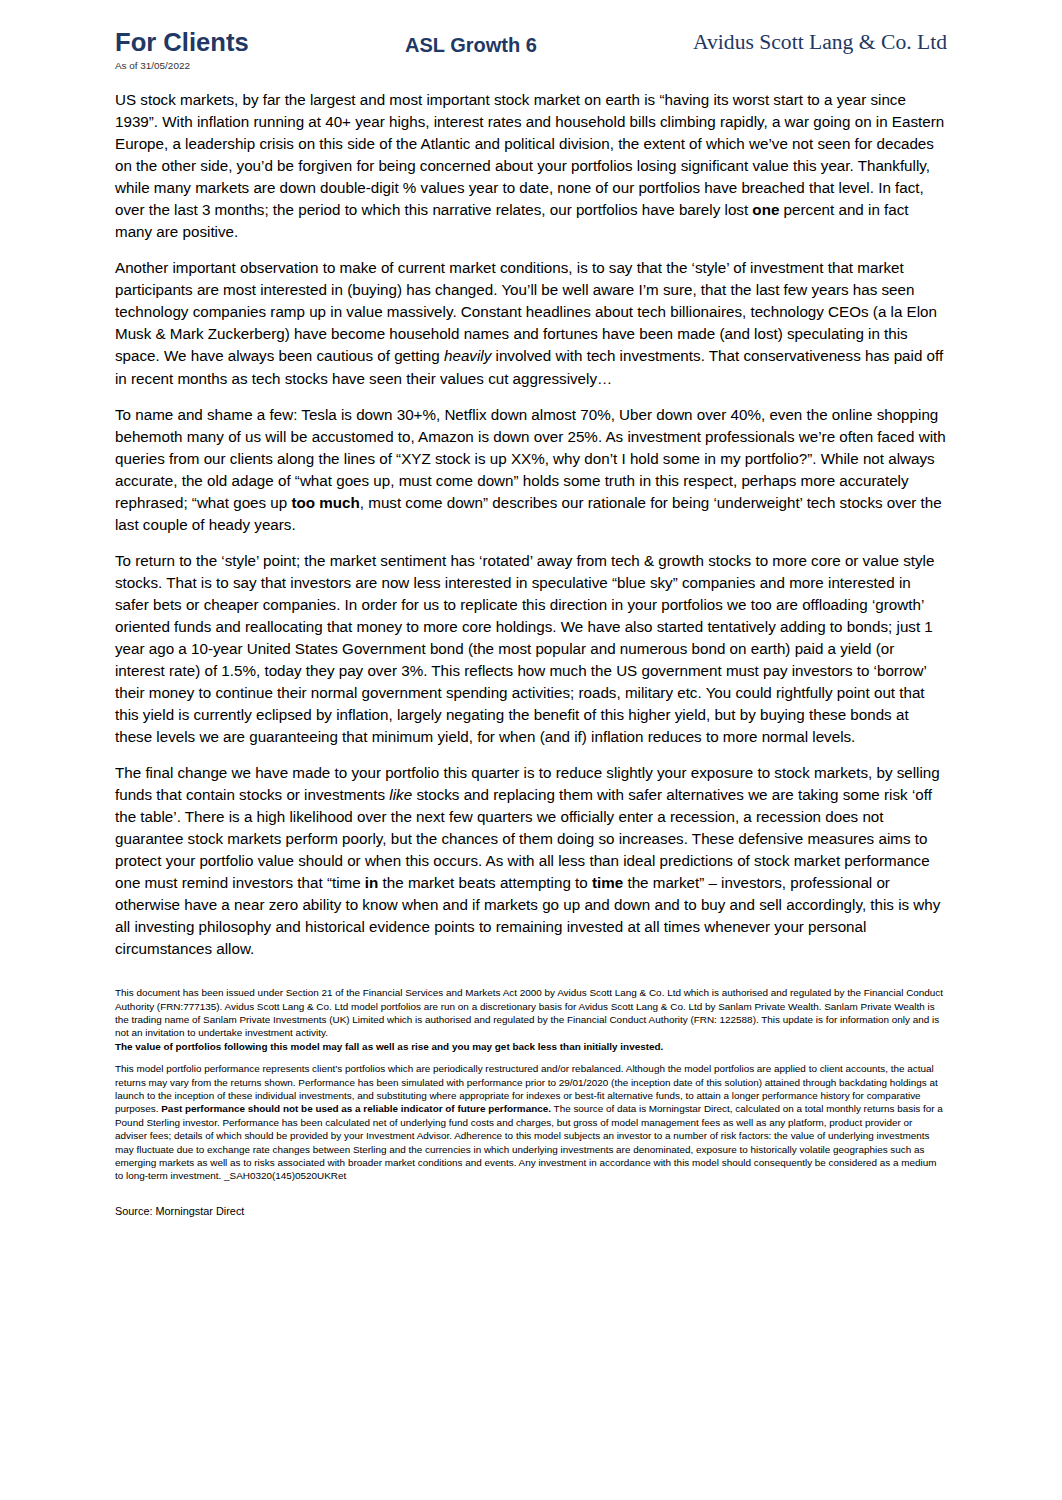For Clients
As of 31/05/2022
ASL Growth 6
Avidus Scott Lang & Co. Ltd
US stock markets, by far the largest and most important stock market on earth is “having its worst start to a year since 1939”. With inflation running at 40+ year highs, interest rates and household bills climbing rapidly, a war going on in Eastern Europe, a leadership crisis on this side of the Atlantic and political division, the extent of which we’ve not seen for decades on the other side, you’d be forgiven for being concerned about your portfolios losing significant value this year. Thankfully, while many markets are down double-digit % values year to date, none of our portfolios have breached that level. In fact, over the last 3 months; the period to which this narrative relates, our portfolios have barely lost one percent and in fact many are positive.
Another important observation to make of current market conditions, is to say that the ‘style’ of investment that market participants are most interested in (buying) has changed. You’ll be well aware I’m sure, that the last few years has seen technology companies ramp up in value massively. Constant headlines about tech billionaires, technology CEOs (a la Elon Musk & Mark Zuckerberg) have become household names and fortunes have been made (and lost) speculating in this space. We have always been cautious of getting heavily involved with tech investments. That conservativeness has paid off in recent months as tech stocks have seen their values cut aggressively…
To name and shame a few: Tesla is down 30+%, Netflix down almost 70%, Uber down over 40%, even the online shopping behemoth many of us will be accustomed to, Amazon is down over 25%. As investment professionals we’re often faced with queries from our clients along the lines of “XYZ stock is up XX%, why don’t I hold some in my portfolio?”. While not always accurate, the old adage of “what goes up, must come down” holds some truth in this respect, perhaps more accurately rephrased; “what goes up too much, must come down” describes our rationale for being ‘underweight’ tech stocks over the last couple of heady years.
To return to the ‘style’ point; the market sentiment has ‘rotated’ away from tech & growth stocks to more core or value style stocks. That is to say that investors are now less interested in speculative “blue sky” companies and more interested in safer bets or cheaper companies. In order for us to replicate this direction in your portfolios we too are offloading ‘growth’ oriented funds and reallocating that money to more core holdings. We have also started tentatively adding to bonds; just 1 year ago a 10-year United States Government bond (the most popular and numerous bond on earth) paid a yield (or interest rate) of 1.5%, today they pay over 3%. This reflects how much the US government must pay investors to ‘borrow’ their money to continue their normal government spending activities; roads, military etc. You could rightfully point out that this yield is currently eclipsed by inflation, largely negating the benefit of this higher yield, but by buying these bonds at these levels we are guaranteeing that minimum yield, for when (and if) inflation reduces to more normal levels.
The final change we have made to your portfolio this quarter is to reduce slightly your exposure to stock markets, by selling funds that contain stocks or investments like stocks and replacing them with safer alternatives we are taking some risk ‘off the table’. There is a high likelihood over the next few quarters we officially enter a recession, a recession does not guarantee stock markets perform poorly, but the chances of them doing so increases. These defensive measures aims to protect your portfolio value should or when this occurs. As with all less than ideal predictions of stock market performance one must remind investors that “time in the market beats attempting to time the market” – investors, professional or otherwise have a near zero ability to know when and if markets go up and down and to buy and sell accordingly, this is why all investing philosophy and historical evidence points to remaining invested at all times whenever your personal circumstances allow.
This document has been issued under Section 21 of the Financial Services and Markets Act 2000 by Avidus Scott Lang & Co. Ltd which is authorised and regulated by the Financial Conduct Authority (FRN:777135). Avidus Scott Lang & Co. Ltd model portfolios are run on a discretionary basis for Avidus Scott Lang & Co. Ltd by Sanlam Private Wealth. Sanlam Private Wealth is the trading name of Sanlam Private Investments (UK) Limited which is authorised and regulated by the Financial Conduct Authority (FRN: 122588). This update is for information only and is not an invitation to undertake investment activity.
The value of portfolios following this model may fall as well as rise and you may get back less than initially invested.
This model portfolio performance represents client’s portfolios which are periodically restructured and/or rebalanced. Although the model portfolios are applied to client accounts, the actual returns may vary from the returns shown. Performance has been simulated with performance prior to 29/01/2020 (the inception date of this solution) attained through backdating holdings at launch to the inception of these individual investments, and substituting where appropriate for indexes or best-fit alternative funds, to attain a longer performance history for comparative purposes. Past performance should not be used as a reliable indicator of future performance. The source of data is Morningstar Direct, calculated on a total monthly returns basis for a Pound Sterling investor. Performance has been calculated net of underlying fund costs and charges, but gross of model management fees as well as any platform, product provider or adviser fees; details of which should be provided by your Investment Advisor. Adherence to this model subjects an investor to a number of risk factors: the value of underlying investments may fluctuate due to exchange rate changes between Sterling and the currencies in which underlying investments are denominated, exposure to historically volatile geographies such as emerging markets as well as to risks associated with broader market conditions and events. Any investment in accordance with this model should consequently be considered as a medium to long-term investment. _SAH0320(145)0520UKRet
Source: Morningstar Direct